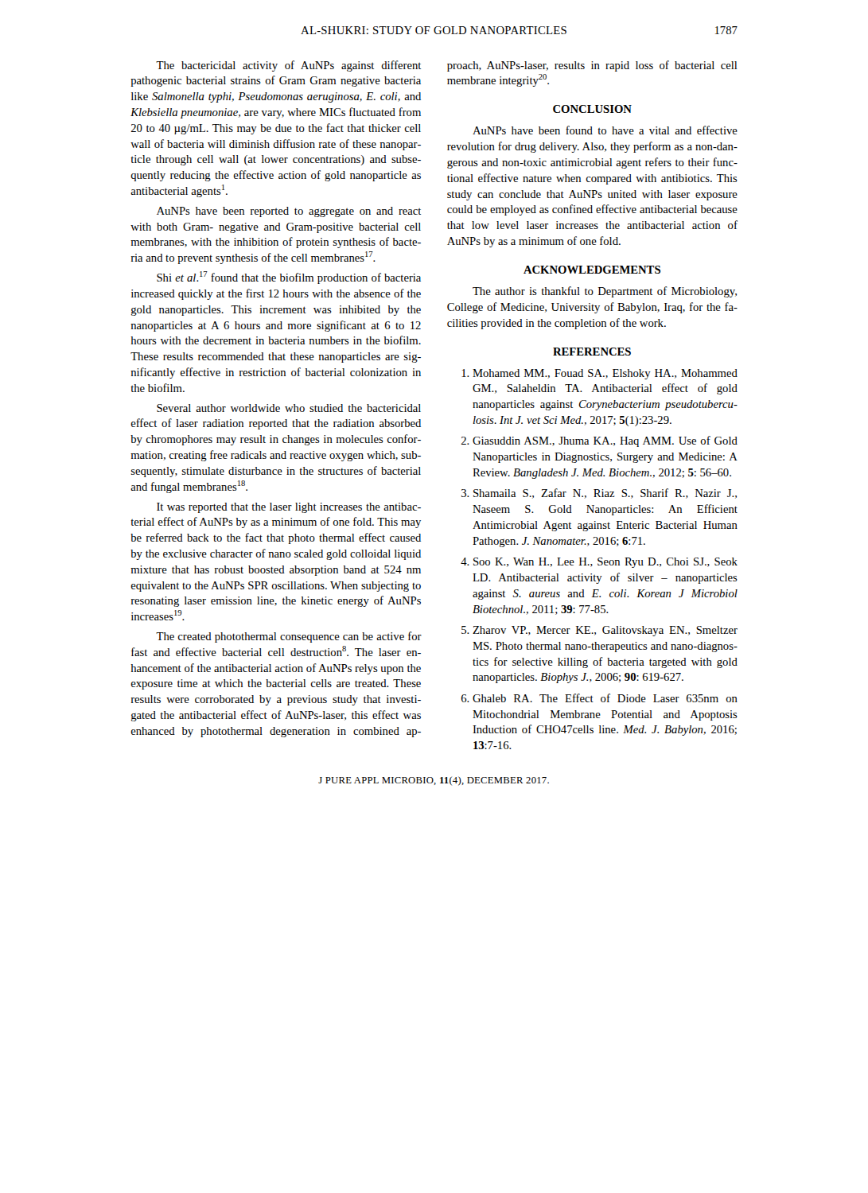AL-SHUKRI: STUDY OF GOLD NANOPARTICLES 1787
The bactericidal activity of AuNPs against different pathogenic bacterial strains of Gram Gram negative bacteria like Salmonella typhi, Pseudomonas aeruginosa, E. coli, and Klebsiella pneumoniae, are vary, where MICs fluctuated from 20 to 40 µg/mL. This may be due to the fact that thicker cell wall of bacteria will diminish diffusion rate of these nanoparticle through cell wall (at lower concentrations) and subsequently reducing the effective action of gold nanoparticle as antibacterial agents1.
AuNPs have been reported to aggregate on and react with both Gram- negative and Gram-positive bacterial cell membranes, with the inhibition of protein synthesis of bacteria and to prevent synthesis of the cell membranes17.
Shi et al.17 found that the biofilm production of bacteria increased quickly at the first 12 hours with the absence of the gold nanoparticles. This increment was inhibited by the nanoparticles at A 6 hours and more significant at 6 to 12 hours with the decrement in bacteria numbers in the biofilm. These results recommended that these nanoparticles are significantly effective in restriction of bacterial colonization in the biofilm.
Several author worldwide who studied the bactericidal effect of laser radiation reported that the radiation absorbed by chromophores may result in changes in molecules conformation, creating free radicals and reactive oxygen which, subsequently, stimulate disturbance in the structures of bacterial and fungal membranes18.
It was reported that the laser light increases the antibacterial effect of AuNPs by as a minimum of one fold. This may be referred back to the fact that photo thermal effect caused by the exclusive character of nano scaled gold colloidal liquid mixture that has robust boosted absorption band at 524 nm equivalent to the AuNPs SPR oscillations. When subjecting to resonating laser emission line, the kinetic energy of AuNPs increases19.
The created photothermal consequence can be active for fast and effective bacterial cell destruction8. The laser enhancement of the antibacterial action of AuNPs relys upon the exposure time at which the bacterial cells are treated. These results were corroborated by a previous study that investigated the antibacterial effect of AuNPs-laser, this effect was enhanced by photothermal degeneration in combined approach, AuNPs-laser, results in rapid loss of bacterial cell membrane integrity20.
Conclusion
AuNPs have been found to have a vital and effective revolution for drug delivery. Also, they perform as a non-dangerous and non-toxic antimicrobial agent refers to their functional effective nature when compared with antibiotics. This study can conclude that AuNPs united with laser exposure could be employed as confined effective antibacterial because that low level laser increases the antibacterial action of AuNPs by as a minimum of one fold.
Acknowledgements
The author is thankful to Department of Microbiology, College of Medicine, University of Babylon, Iraq, for the facilities provided in the completion of the work.
References
Mohamed MM., Fouad SA., Elshoky HA., Mohammed GM., Salaheldin TA. Antibacterial effect of gold nanoparticles against Corynebacterium pseudotuberculosis. Int J. vet Sci Med., 2017; 5(1):23-29.
Giasuddin ASM., Jhuma KA., Haq AMM. Use of Gold Nanoparticles in Diagnostics, Surgery and Medicine: A Review. Bangladesh J. Med. Biochem., 2012; 5: 56–60.
Shamaila S., Zafar N., Riaz S., Sharif R., Nazir J., Naseem S. Gold Nanoparticles: An Efficient Antimicrobial Agent against Enteric Bacterial Human Pathogen. J. Nanomater., 2016; 6:71.
Soo K., Wan H., Lee H., Seon Ryu D., Choi SJ., Seok LD. Antibacterial activity of silver – nanoparticles against S. aureus and E. coli. Korean J Microbiol Biotechnol., 2011; 39: 77-85.
Zharov VP., Mercer KE., Galitovskaya EN., Smeltzer MS. Photo thermal nano-therapeutics and nano-diagnostics for selective killing of bacteria targeted with gold nanoparticles. Biophys J., 2006; 90: 619-627.
Ghaleb RA. The Effect of Diode Laser 635nm on Mitochondrial Membrane Potential and Apoptosis Induction of CHO47cells line. Med. J. Babylon, 2016; 13:7-16.
J PURE APPL MICROBIO, 11(4), DECEMBER 2017.